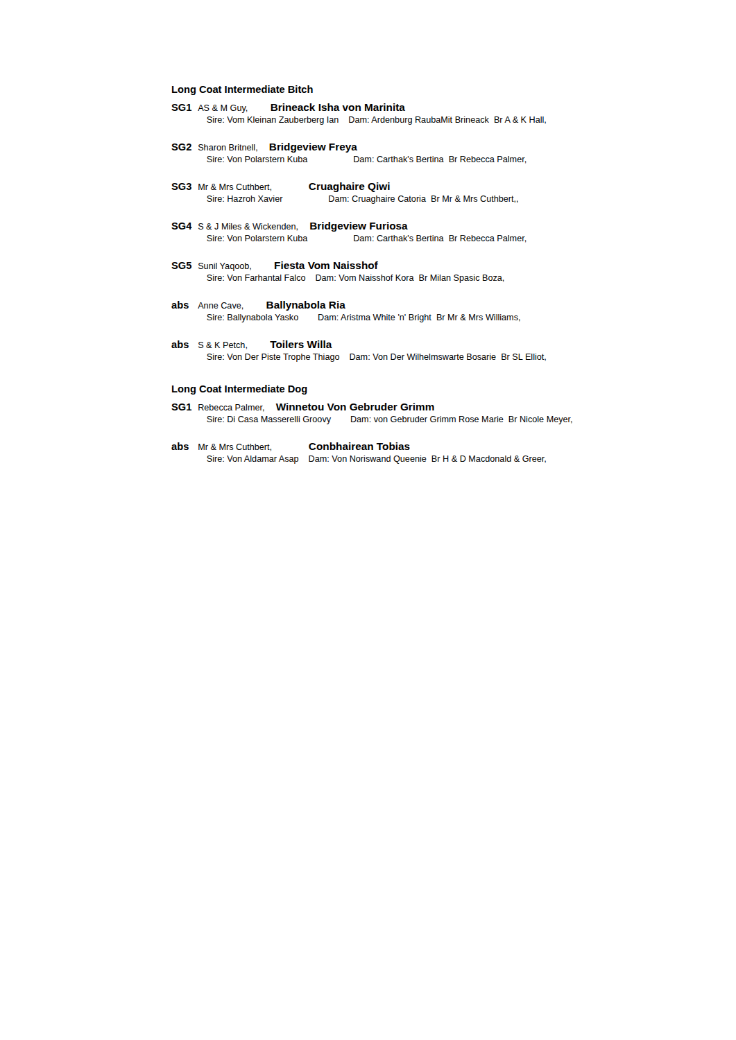Long Coat Intermediate Bitch
SG1 AS & M Guy, Brineack Isha von Marinita
Sire: Vom Kleinan Zauberberg Ian Dam: Ardenburg RaubaMit Brineack Br A & K Hall,
SG2 Sharon Britnell, Bridgeview Freya
Sire: Von Polarstern Kuba Dam: Carthak's Bertina Br Rebecca Palmer,
SG3 Mr & Mrs Cuthbert, Cruaghaire Qiwi
Sire: Hazroh Xavier Dam: Cruaghaire Catoria Br Mr & Mrs Cuthbert,,
SG4 S & J Miles & Wickenden, Bridgeview Furiosa
Sire: Von Polarstern Kuba Dam: Carthak's Bertina Br Rebecca Palmer,
SG5 Sunil Yaqoob, Fiesta Vom Naisshof
Sire: Von Farhantal Falco Dam: Vom Naisshof Kora Br Milan Spasic Boza,
abs Anne Cave, Ballynabola Ria
Sire: Ballynabola Yasko Dam: Aristma White 'n' Bright Br Mr & Mrs Williams,
abs S & K Petch, Toilers Willa
Sire: Von Der Piste Trophe Thiago Dam: Von Der Wilhelmswarte Bosarie Br SL Elliot,
Long Coat Intermediate Dog
SG1 Rebecca Palmer, Winnetou Von Gebruder Grimm
Sire: Di Casa Masserelli Groovy Dam: von Gebruder Grimm Rose Marie Br Nicole Meyer,
abs Mr & Mrs Cuthbert, Conbhairean Tobias
Sire: Von Aldamar Asap Dam: Von Noriswand Queenie Br H & D Macdonald & Greer,